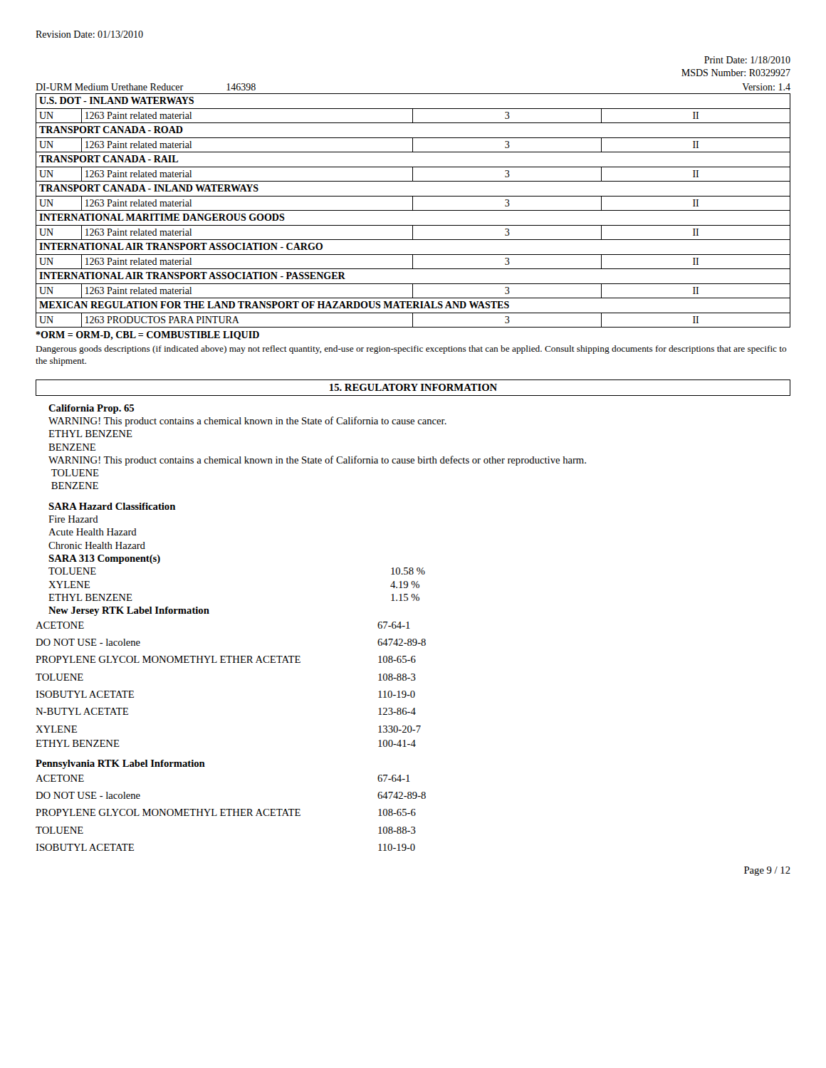Revision Date: 01/13/2010
Print Date: 1/18/2010
MSDS Number: R0329927
DI-URM Medium Urethane Reducer 146398 Version: 1.4
| U.S. DOT - INLAND WATERWAYS |
| UN | 1263 Paint related material | 3 | II |
| TRANSPORT CANADA - ROAD |
| UN | 1263 Paint related material | 3 | II |
| TRANSPORT CANADA - RAIL |
| UN | 1263 Paint related material | 3 | II |
| TRANSPORT CANADA - INLAND WATERWAYS |
| UN | 1263 Paint related material | 3 | II |
| INTERNATIONAL MARITIME DANGEROUS GOODS |
| UN | 1263 Paint related material | 3 | II |
| INTERNATIONAL AIR TRANSPORT ASSOCIATION - CARGO |
| UN | 1263 Paint related material | 3 | II |
| INTERNATIONAL AIR TRANSPORT ASSOCIATION - PASSENGER |
| UN | 1263 Paint related material | 3 | II |
| MEXICAN REGULATION FOR THE LAND TRANSPORT OF HAZARDOUS MATERIALS AND WASTES |
| UN | 1263 PRODUCTOS PARA PINTURA | 3 | II |
*ORM = ORM-D, CBL = COMBUSTIBLE LIQUID
Dangerous goods descriptions (if indicated above) may not reflect quantity, end-use or region-specific exceptions that can be applied. Consult shipping documents for descriptions that are specific to the shipment.
15. REGULATORY INFORMATION
California Prop. 65
WARNING! This product contains a chemical known in the State of California to cause cancer.
ETHYL BENZENE
BENZENE
WARNING! This product contains a chemical known in the State of California to cause birth defects or other reproductive harm.
TOLUENE
BENZENE
SARA Hazard Classification
Fire Hazard
Acute Health Hazard
Chronic Health Hazard
SARA 313 Component(s)
TOLUENE 10.58 %
XYLENE 4.19 %
ETHYL BENZENE 1.15 %
New Jersey RTK Label Information
ACETONE 67-64-1
DO NOT USE - lacolene 64742-89-8
PROPYLENE GLYCOL MONOMETHYL ETHER ACETATE 108-65-6
TOLUENE 108-88-3
ISOBUTYL ACETATE 110-19-0
N-BUTYL ACETATE 123-86-4
XYLENE 1330-20-7
ETHYL BENZENE 100-41-4
Pennsylvania RTK Label Information
ACETONE 67-64-1
DO NOT USE - lacolene 64742-89-8
PROPYLENE GLYCOL MONOMETHYL ETHER ACETATE 108-65-6
TOLUENE 108-88-3
ISOBUTYL ACETATE 110-19-0
Page 9 / 12